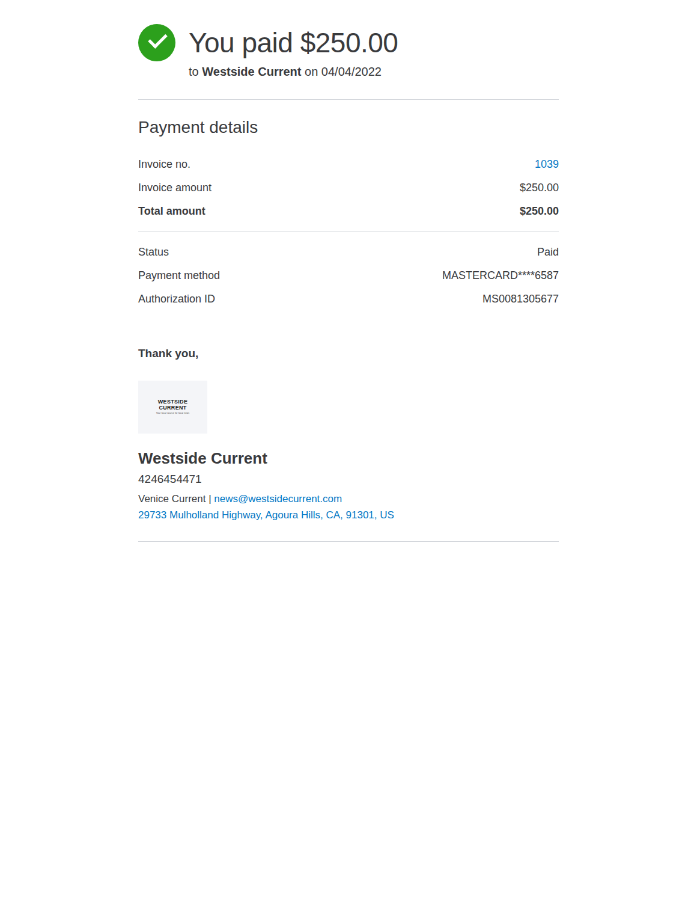You paid $250.00
to Westside Current on 04/04/2022
Payment details
| Invoice no. | 1039 |
| Invoice amount | $250.00 |
| Total amount | $250.00 |
| Status | Paid |
| Payment method | MASTERCARD****6587 |
| Authorization ID | MS0081305677 |
Thank you,
WESTSIDE
CURRENT Your local source for local news
Westside Current
4246454471
Venice Current | news@westsidecurrent.com
29733 Mulholland Highway, Agoura Hills, CA, 91301, US